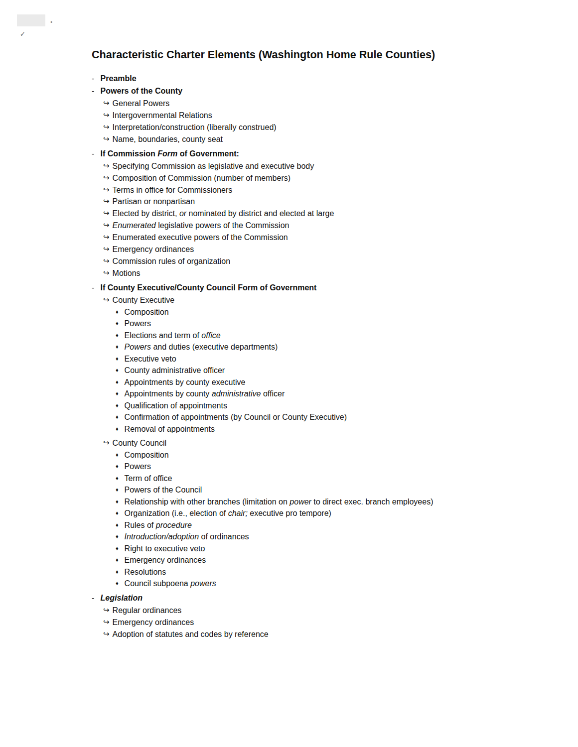✓
•
Characteristic Charter Elements (Washington Home Rule Counties)
Preamble
Powers of the County
General Powers
Intergovernmental Relations
Interpretation/construction (liberally construed)
Name, boundaries, county seat
If Commission Form of Government:
Specifying Commission as legislative and executive body
Composition of Commission (number of members)
Terms in office for Commissioners
Partisan or nonpartisan
Elected by district, or nominated by district and elected at large
Enumerated legislative powers of the Commission
Enumerated executive powers of the Commission
Emergency ordinances
Commission rules of organization
Motions
If County Executive/County Council Form of Government
County Executive
Composition
Powers
Elections and term of office
Powers and duties (executive departments)
Executive veto
County administrative officer
Appointments by county executive
Appointments by county administrative officer
Qualification of appointments
Confirmation of appointments (by Council or County Executive)
Removal of appointments
County Council
Composition
Powers
Term of office
Powers of the Council
Relationship with other branches (limitation on power to direct exec. branch employees)
Organization (i.e., election of chair; executive pro tempore)
Rules of procedure
Introduction/adoption of ordinances
Right to executive veto
Emergency ordinances
Resolutions
Council subpoena powers
Legislation
Regular ordinances
Emergency ordinances
Adoption of statutes and codes by reference